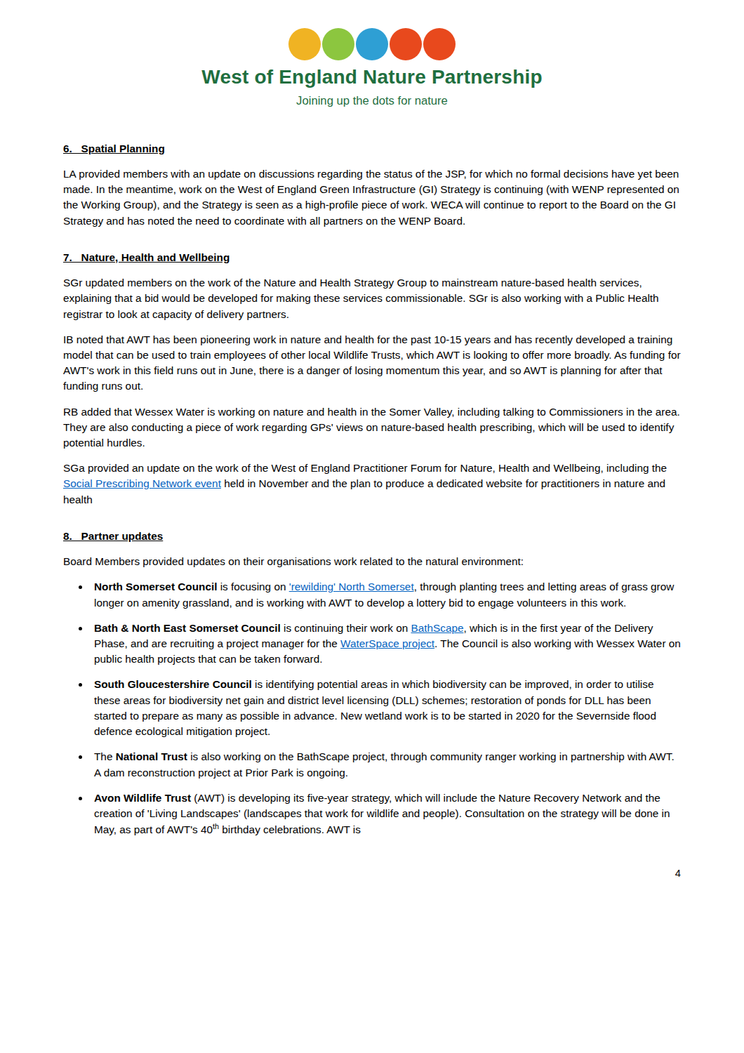West of England Nature Partnership
Joining up the dots for nature
6. Spatial Planning
LA provided members with an update on discussions regarding the status of the JSP, for which no formal decisions have yet been made. In the meantime, work on the West of England Green Infrastructure (GI) Strategy is continuing (with WENP represented on the Working Group), and the Strategy is seen as a high-profile piece of work. WECA will continue to report to the Board on the GI Strategy and has noted the need to coordinate with all partners on the WENP Board.
7. Nature, Health and Wellbeing
SGr updated members on the work of the Nature and Health Strategy Group to mainstream nature-based health services, explaining that a bid would be developed for making these services commissionable. SGr is also working with a Public Health registrar to look at capacity of delivery partners.
IB noted that AWT has been pioneering work in nature and health for the past 10-15 years and has recently developed a training model that can be used to train employees of other local Wildlife Trusts, which AWT is looking to offer more broadly. As funding for AWT's work in this field runs out in June, there is a danger of losing momentum this year, and so AWT is planning for after that funding runs out.
RB added that Wessex Water is working on nature and health in the Somer Valley, including talking to Commissioners in the area. They are also conducting a piece of work regarding GPs' views on nature-based health prescribing, which will be used to identify potential hurdles.
SGa provided an update on the work of the West of England Practitioner Forum for Nature, Health and Wellbeing, including the Social Prescribing Network event held in November and the plan to produce a dedicated website for practitioners in nature and health
8. Partner updates
Board Members provided updates on their organisations work related to the natural environment:
North Somerset Council is focusing on 'rewilding' North Somerset, through planting trees and letting areas of grass grow longer on amenity grassland, and is working with AWT to develop a lottery bid to engage volunteers in this work.
Bath & North East Somerset Council is continuing their work on BathScape, which is in the first year of the Delivery Phase, and are recruiting a project manager for the WaterSpace project. The Council is also working with Wessex Water on public health projects that can be taken forward.
South Gloucestershire Council is identifying potential areas in which biodiversity can be improved, in order to utilise these areas for biodiversity net gain and district level licensing (DLL) schemes; restoration of ponds for DLL has been started to prepare as many as possible in advance. New wetland work is to be started in 2020 for the Severnside flood defence ecological mitigation project.
The National Trust is also working on the BathScape project, through community ranger working in partnership with AWT. A dam reconstruction project at Prior Park is ongoing.
Avon Wildlife Trust (AWT) is developing its five-year strategy, which will include the Nature Recovery Network and the creation of 'Living Landscapes' (landscapes that work for wildlife and people). Consultation on the strategy will be done in May, as part of AWT's 40th birthday celebrations. AWT is
4